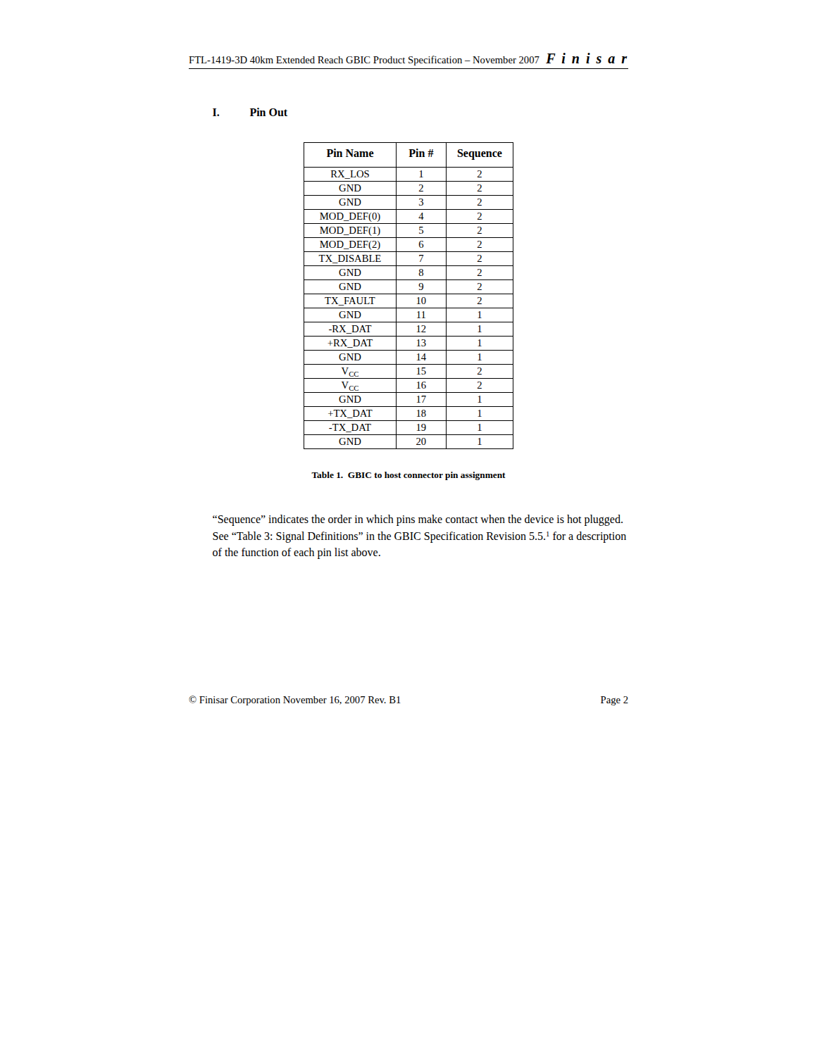FTL-1419-3D 40km Extended Reach GBIC Product Specification – November 2007
F i n i s a r
I. Pin Out
| Pin Name | Pin # | Sequence |
| --- | --- | --- |
| RX_LOS | 1 | 2 |
| GND | 2 | 2 |
| GND | 3 | 2 |
| MOD_DEF(0) | 4 | 2 |
| MOD_DEF(1) | 5 | 2 |
| MOD_DEF(2) | 6 | 2 |
| TX_DISABLE | 7 | 2 |
| GND | 8 | 2 |
| GND | 9 | 2 |
| TX_FAULT | 10 | 2 |
| GND | 11 | 1 |
| -RX_DAT | 12 | 1 |
| +RX_DAT | 13 | 1 |
| GND | 14 | 1 |
| V CC | 15 | 2 |
| V CC | 16 | 2 |
| GND | 17 | 1 |
| +TX_DAT | 18 | 1 |
| -TX_DAT | 19 | 1 |
| GND | 20 | 1 |
Table 1. GBIC to host connector pin assignment
“Sequence” indicates the order in which pins make contact when the device is hot plugged. See “Table 3: Signal Definitions” in the GBIC Specification Revision 5.5.1 for a description of the function of each pin list above.
© Finisar Corporation November 16, 2007 Rev. B1
Page 2